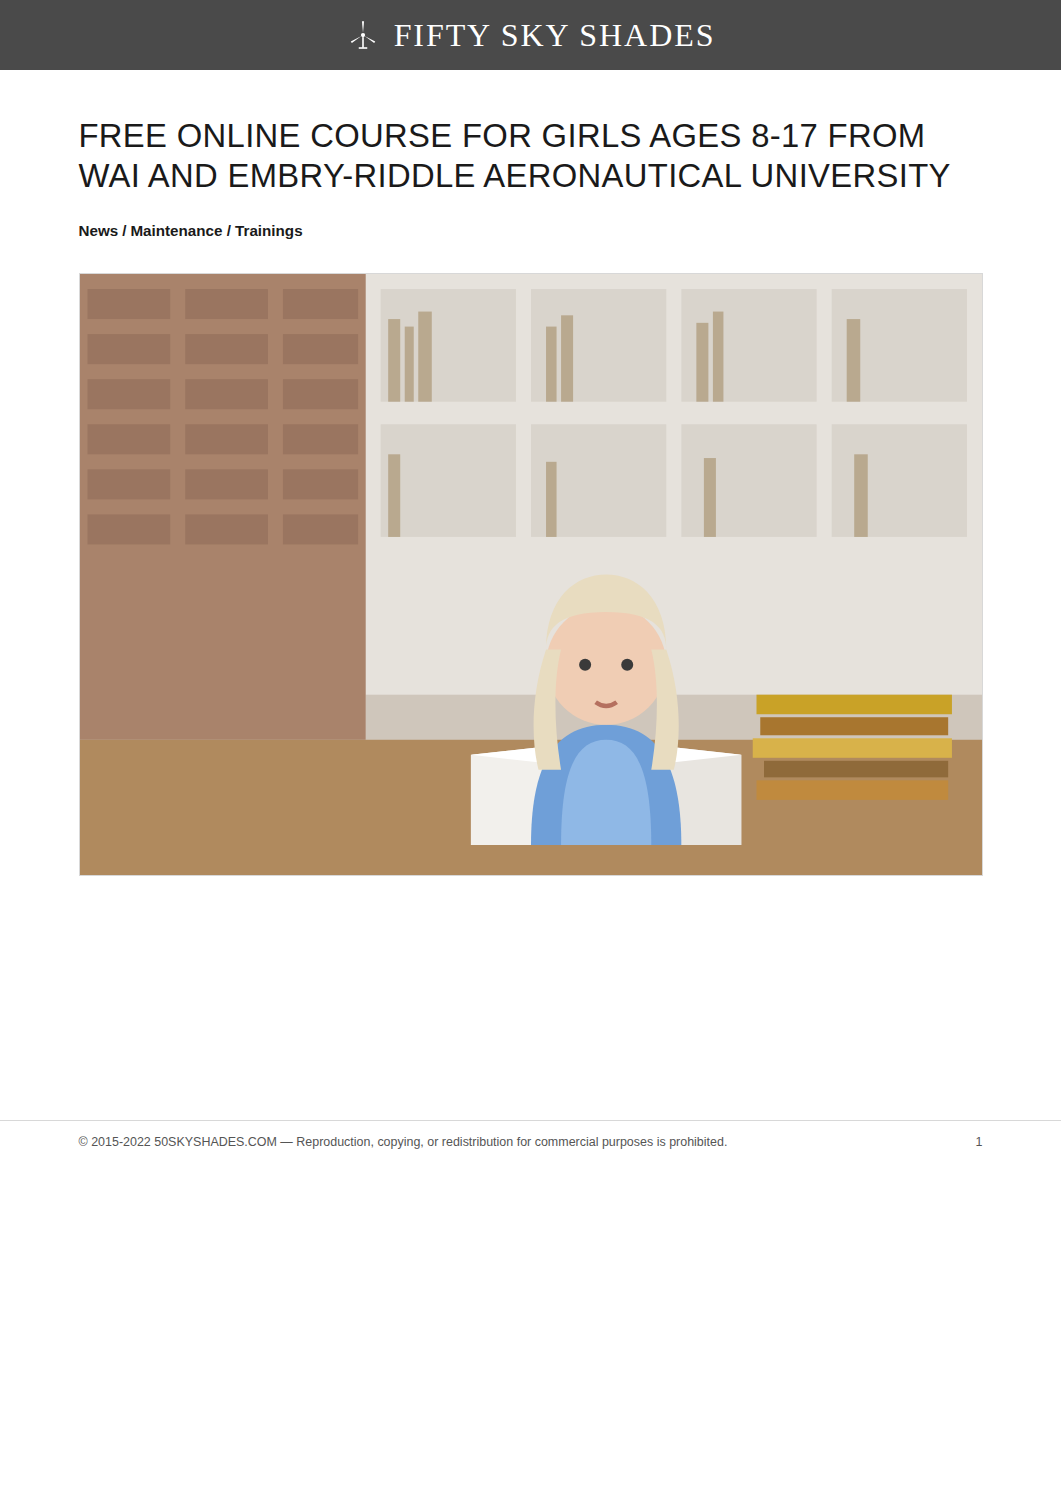FIFTY SKY SHADES
Free Online Course for Girls Ages 8-17 from WAI and Embry-Riddle Aeronautical University
News/Maintenance / Trainings
© 2015-2022 50SKYSHADES.COM — Reproduction, copying, or redistribution for commercial purposes is prohibited.
1